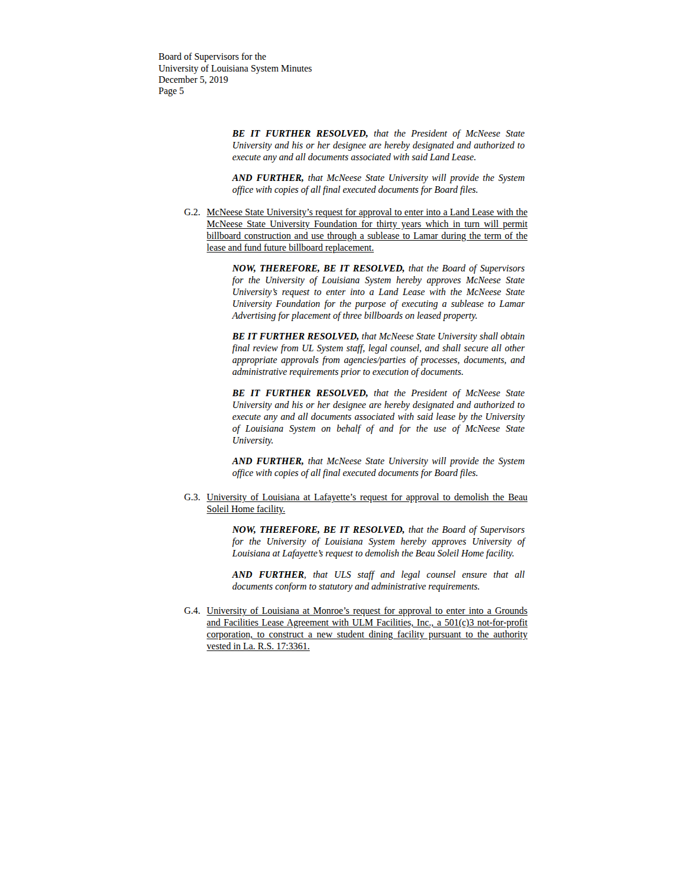Board of Supervisors for the
University of Louisiana System Minutes
December 5, 2019
Page 5
BE IT FURTHER RESOLVED, that the President of McNeese State University and his or her designee are hereby designated and authorized to execute any and all documents associated with said Land Lease.
AND FURTHER, that McNeese State University will provide the System office with copies of all final executed documents for Board files.
G.2.
McNeese State University’s request for approval to enter into a Land Lease with the McNeese State University Foundation for thirty years which in turn will permit billboard construction and use through a sublease to Lamar during the term of the lease and fund future billboard replacement.
NOW, THEREFORE, BE IT RESOLVED, that the Board of Supervisors for the University of Louisiana System hereby approves McNeese State University’s request to enter into a Land Lease with the McNeese State University Foundation for the purpose of executing a sublease to Lamar Advertising for placement of three billboards on leased property.
BE IT FURTHER RESOLVED, that McNeese State University shall obtain final review from UL System staff, legal counsel, and shall secure all other appropriate approvals from agencies/parties of processes, documents, and administrative requirements prior to execution of documents.
BE IT FURTHER RESOLVED, that the President of McNeese State University and his or her designee are hereby designated and authorized to execute any and all documents associated with said lease by the University of Louisiana System on behalf of and for the use of McNeese State University.
AND FURTHER, that McNeese State University will provide the System office with copies of all final executed documents for Board files.
G.3.
University of Louisiana at Lafayette’s request for approval to demolish the Beau Soleil Home facility.
NOW, THEREFORE, BE IT RESOLVED, that the Board of Supervisors for the University of Louisiana System hereby approves University of Louisiana at Lafayette’s request to demolish the Beau Soleil Home facility.
AND FURTHER, that ULS staff and legal counsel ensure that all documents conform to statutory and administrative requirements.
G.4.
University of Louisiana at Monroe’s request for approval to enter into a Grounds and Facilities Lease Agreement with ULM Facilities, Inc., a 501(c)3 not-for-profit corporation, to construct a new student dining facility pursuant to the authority vested in La. R.S. 17:3361.